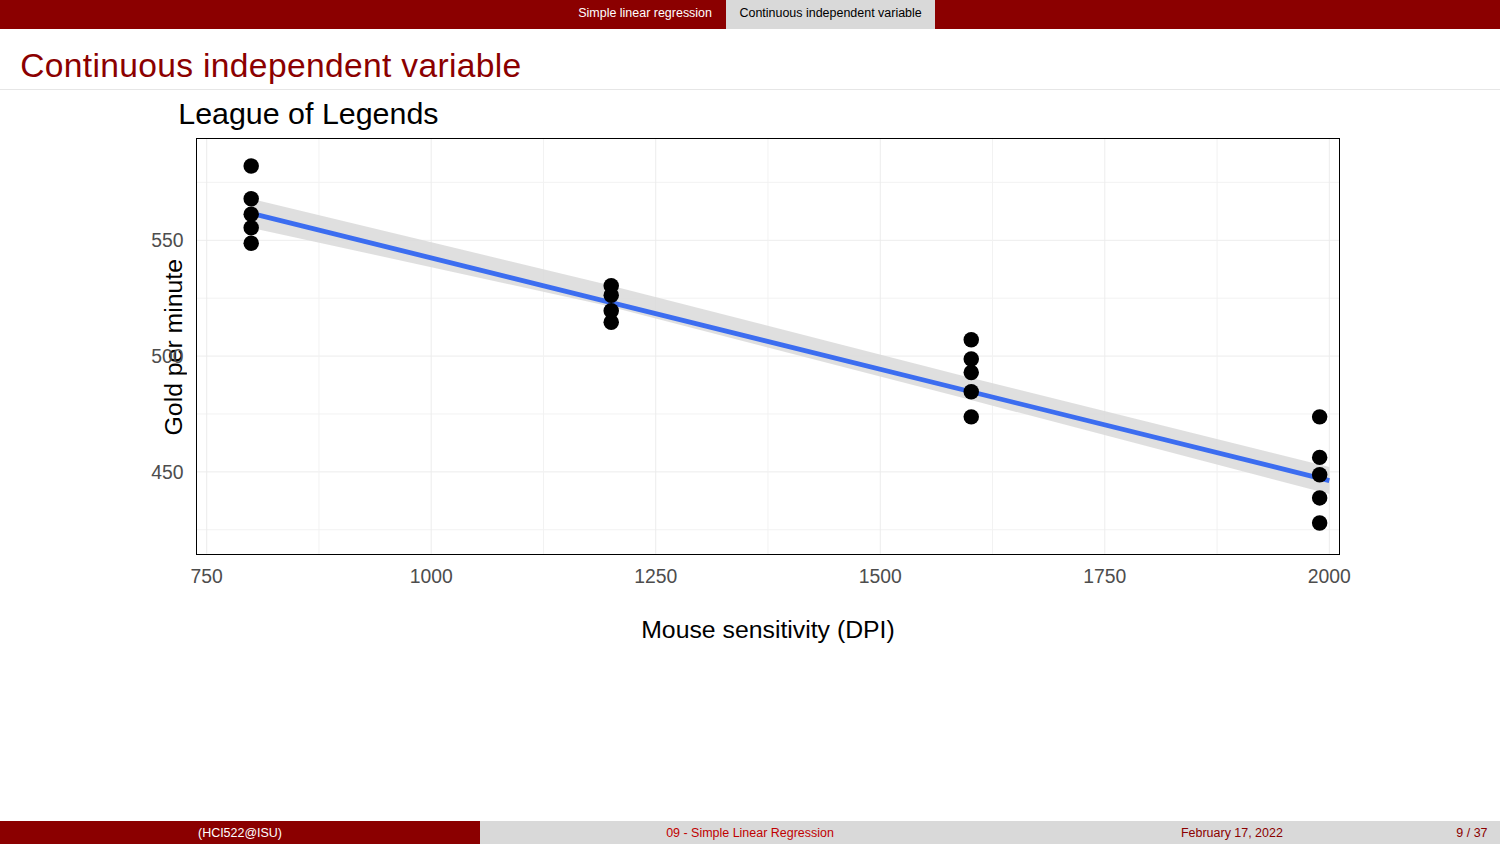Simple linear regression
Continuous independent variable
Continuous independent variable
League of Legends
Gold per minute
450 500 550 750 1000 1250 1500 1750 2000
Mouse sensitivity (DPI)
(HCI522@ISU)
09 - Simple Linear Regression
February 17, 2022 9 / 37